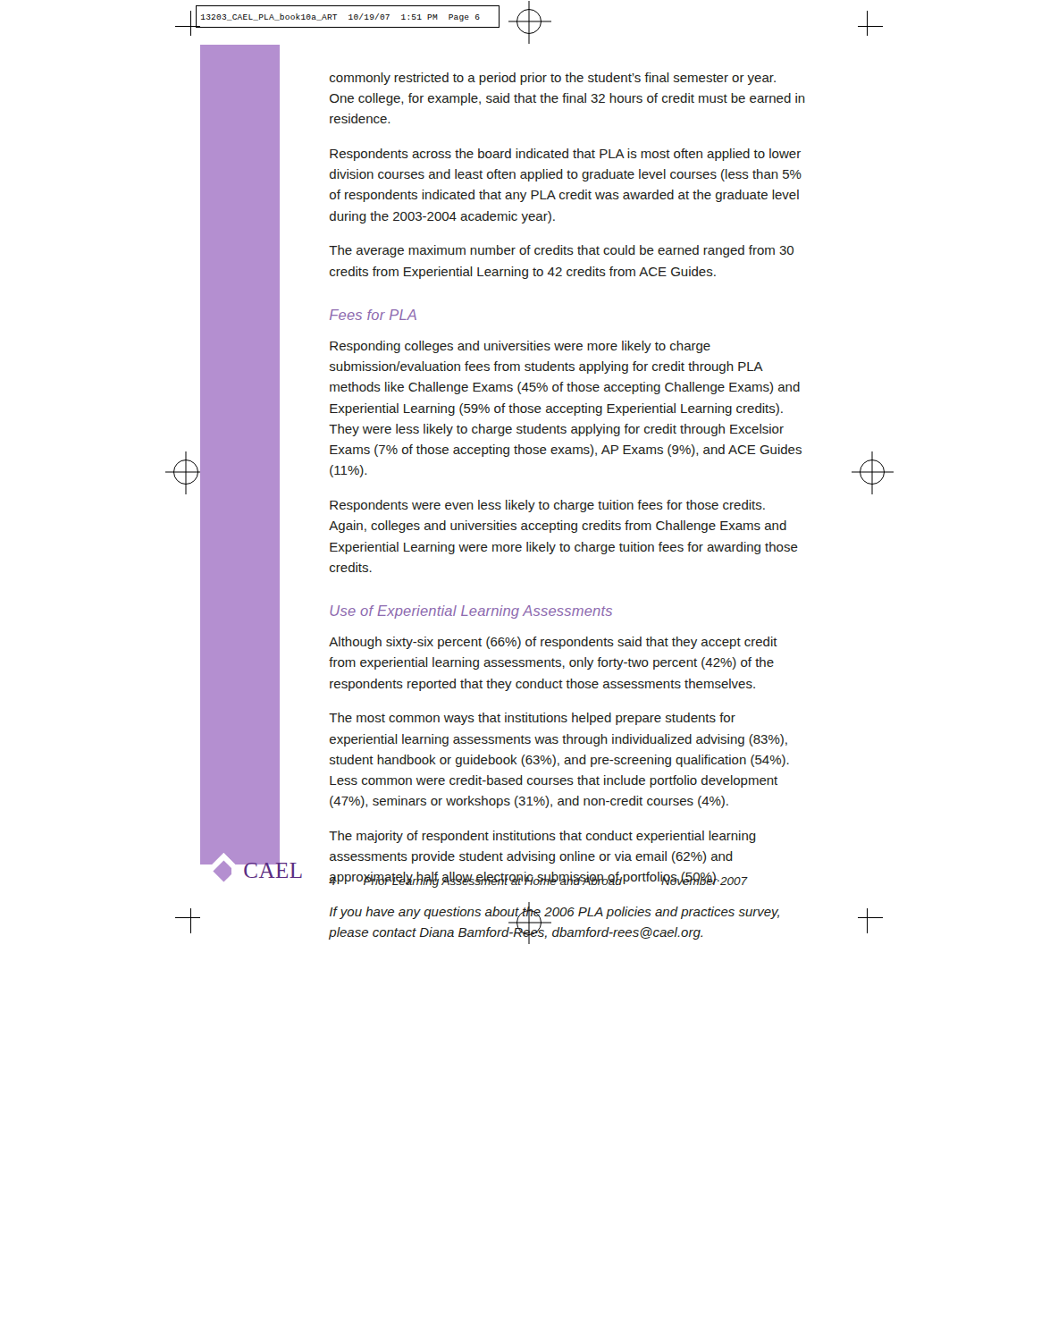13203_CAEL_PLA_book10a_ART 10/19/07 1:51 PM Page 6
commonly restricted to a period prior to the student’s final semester or year. One college, for example, said that the final 32 hours of credit must be earned in residence.
Respondents across the board indicated that PLA is most often applied to lower division courses and least often applied to graduate level courses (less than 5% of respondents indicated that any PLA credit was awarded at the graduate level during the 2003-2004 academic year).
The average maximum number of credits that could be earned ranged from 30 credits from Experiential Learning to 42 credits from ACE Guides.
Fees for PLA
Responding colleges and universities were more likely to charge submission/evaluation fees from students applying for credit through PLA methods like Challenge Exams (45% of those accepting Challenge Exams) and Experiential Learning (59% of those accepting Experiential Learning credits). They were less likely to charge students applying for credit through Excelsior Exams (7% of those accepting those exams), AP Exams (9%), and ACE Guides (11%).
Respondents were even less likely to charge tuition fees for those credits. Again, colleges and universities accepting credits from Challenge Exams and Experiential Learning were more likely to charge tuition fees for awarding those credits.
Use of Experiential Learning Assessments
Although sixty-six percent (66%) of respondents said that they accept credit from experiential learning assessments, only forty-two percent (42%) of the respondents reported that they conduct those assessments themselves.
The most common ways that institutions helped prepare students for experiential learning assessments was through individualized advising (83%), student handbook or guidebook (63%), and pre-screening qualification (54%). Less common were credit-based courses that include portfolio development (47%), seminars or workshops (31%), and non-credit courses (4%).
The majority of respondent institutions that conduct experiential learning assessments provide student advising online or via email (62%) and approximately half allow electronic submission of portfolios (50%).
If you have any questions about the 2006 PLA policies and practices survey, please contact Diana Bamford-Rees, dbamford-rees@cael.org.
4 Prior Learning Assessment at Home and Abroad November 2007
CAEL